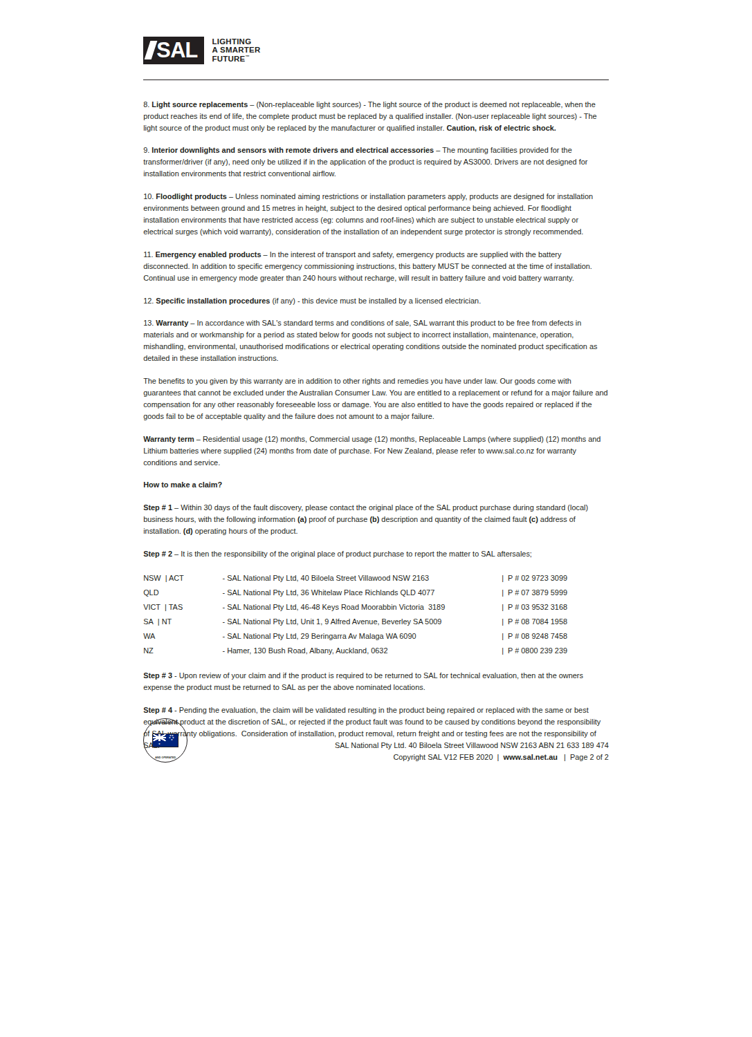SAL
LIGHTING
A SMARTER
FUTURE™
8. Light source replacements – (Non-replaceable light sources) - The light source of the product is deemed not replaceable, when the product reaches its end of life, the complete product must be replaced by a qualified installer. (Non-user replaceable light sources) - The light source of the product must only be replaced by the manufacturer or qualified installer. Caution, risk of electric shock.
9. Interior downlights and sensors with remote drivers and electrical accessories – The mounting facilities provided for the transformer/driver (if any), need only be utilized if in the application of the product is required by AS3000. Drivers are not designed for installation environments that restrict conventional airflow.
10. Floodlight products – Unless nominated aiming restrictions or installation parameters apply, products are designed for installation environments between ground and 15 metres in height, subject to the desired optical performance being achieved. For floodlight installation environments that have restricted access (eg: columns and roof-lines) which are subject to unstable electrical supply or electrical surges (which void warranty), consideration of the installation of an independent surge protector is strongly recommended.
11. Emergency enabled products – In the interest of transport and safety, emergency products are supplied with the battery disconnected. In addition to specific emergency commissioning instructions, this battery MUST be connected at the time of installation. Continual use in emergency mode greater than 240 hours without recharge, will result in battery failure and void battery warranty.
12. Specific installation procedures (if any) - this device must be installed by a licensed electrician.
13. Warranty – In accordance with SAL's standard terms and conditions of sale, SAL warrant this product to be free from defects in materials and or workmanship for a period as stated below for goods not subject to incorrect installation, maintenance, operation, mishandling, environmental, unauthorised modifications or electrical operating conditions outside the nominated product specification as detailed in these installation instructions.
The benefits to you given by this warranty are in addition to other rights and remedies you have under law. Our goods come with guarantees that cannot be excluded under the Australian Consumer Law. You are entitled to a replacement or refund for a major failure and compensation for any other reasonably foreseeable loss or damage. You are also entitled to have the goods repaired or replaced if the goods fail to be of acceptable quality and the failure does not amount to a major failure.
Warranty term – Residential usage (12) months, Commercial usage (12) months, Replaceable Lamps (where supplied) (12) months and Lithium batteries where supplied (24) months from date of purchase. For New Zealand, please refer to www.sal.co.nz for warranty conditions and service.
How to make a claim?
Step # 1 – Within 30 days of the fault discovery, please contact the original place of the SAL product purchase during standard (local) business hours, with the following information (a) proof of purchase (b) description and quantity of the claimed fault (c) address of installation. (d) operating hours of the product.
Step # 2 – It is then the responsibility of the original place of product purchase to report the matter to SAL aftersales;
| NSW / ACT | - SAL National Pty Ltd, 40 Biloela Street Villawood NSW 2163 | / P # 02 9723 3099 |
| QLD | - SAL National Pty Ltd, 36 Whitelaw Place Richlands QLD 4077 | / P # 07 3879 5999 |
| VICT / TAS | - SAL National Pty Ltd, 46-48 Keys Road Moorabbin Victoria 3189 | / P # 03 9532 3168 |
| SA / NT | - SAL National Pty Ltd, Unit 1, 9 Alfred Avenue, Beverley SA 5009 | / P # 08 7084 1958 |
| WA | - SAL National Pty Ltd, 29 Beringarra Av Malaga WA 6090 | / P # 08 9248 7458 |
| NZ | - Hamer, 130 Bush Road, Albany, Auckland, 0632 | / P # 0800 239 239 |
Step # 3 - Upon review of your claim and if the product is required to be returned to SAL for technical evaluation, then at the owners expense the product must be returned to SAL as per the above nominated locations.
Step # 4 - Pending the evaluation, the claim will be validated resulting in the product being repaired or replaced with the same or best equivalent product at the discretion of SAL, or rejected if the product fault was found to be caused by conditions beyond the responsibility of SAL warranty obligations. Consideration of installation, product removal, return freight and or testing fees are not the responsibility of SAL.
100% AUSTRALIAN OWNED
★
★ ★
★ ★
★
AND OPERATED
SAL National Pty Ltd. 40 Biloela Street Villawood NSW 2163 ABN 21 633 189 474
Copyright SAL V12 FEB 2020 | www.sal.net.au | Page 2 of 2